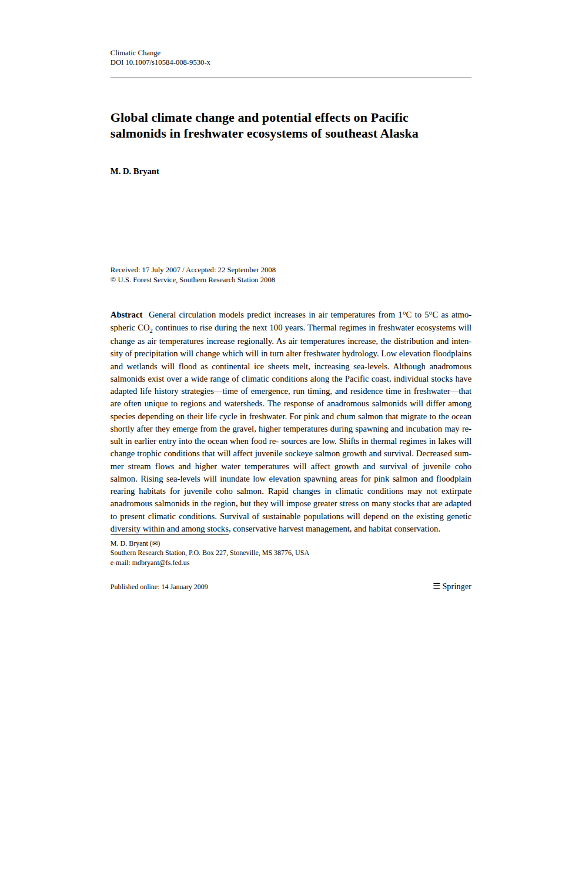Climatic Change
DOI 10.1007/s10584-008-9530-x
Global climate change and potential effects on Pacific
salmonids in freshwater ecosystems of southeast Alaska
M. D. Bryant
Received: 17 July 2007 / Accepted: 22 September 2008
© U.S. Forest Service, Southern Research Station 2008
Abstract General circulation models predict increases in air temperatures from 1°C to 5°C as atmospheric CO2 continues to rise during the next 100 years. Thermal regimes in freshwater ecosystems will change as air temperatures increase regionally. As air temperatures increase, the distribution and intensity of precipitation will change which will in turn alter freshwater hydrology. Low elevation floodplains and wetlands will flood as continental ice sheets melt, increasing sea-levels. Although anadromous salmonids exist over a wide range of climatic conditions along the Pacific coast, individual stocks have adapted life history strategies—time of emergence, run timing, and residence time in freshwater—that are often unique to regions and watersheds. The response of anadromous salmonids will differ among species depending on their life cycle in freshwater. For pink and chum salmon that migrate to the ocean shortly after they emerge from the gravel, higher temperatures during spawning and incubation may result in earlier entry into the ocean when food re- sources are low. Shifts in thermal regimes in lakes will change trophic conditions that will affect juvenile sockeye salmon growth and survival. Decreased summer stream flows and higher water temperatures will affect growth and survival of juvenile coho salmon. Rising sea-levels will inundate low elevation spawning areas for pink salmon and floodplain rearing habitats for juvenile coho salmon. Rapid changes in climatic conditions may not extirpate anadromous salmonids in the region, but they will impose greater stress on many stocks that are adapted to present climatic conditions. Survival of sustainable populations will depend on the existing genetic diversity within and among stocks, conservative harvest management, and habitat conservation.
M. D. Bryant (✉)
Southern Research Station, P.O. Box 227, Stoneville, MS 38776, USA
e-mail: mdbryant@fs.fed.us
Published online: 14 January 2009 ☰Springer